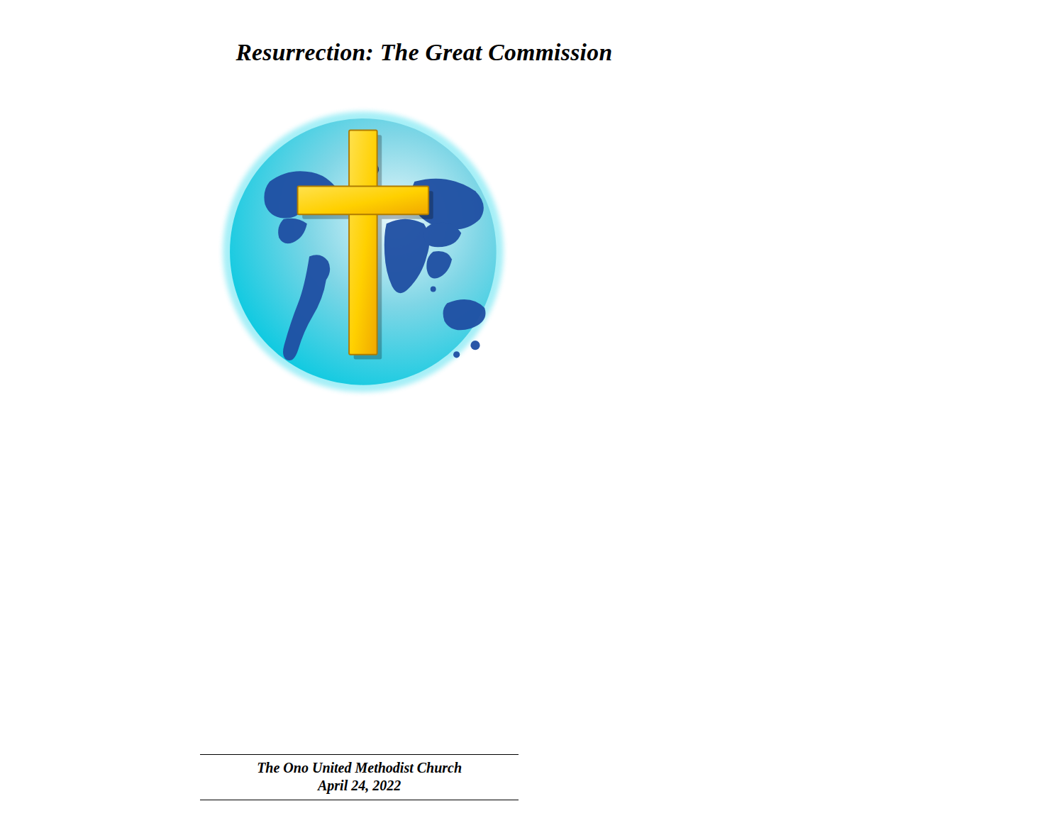Resurrection: The Great Commission
The Ono United Methodist Church
April 24, 2022